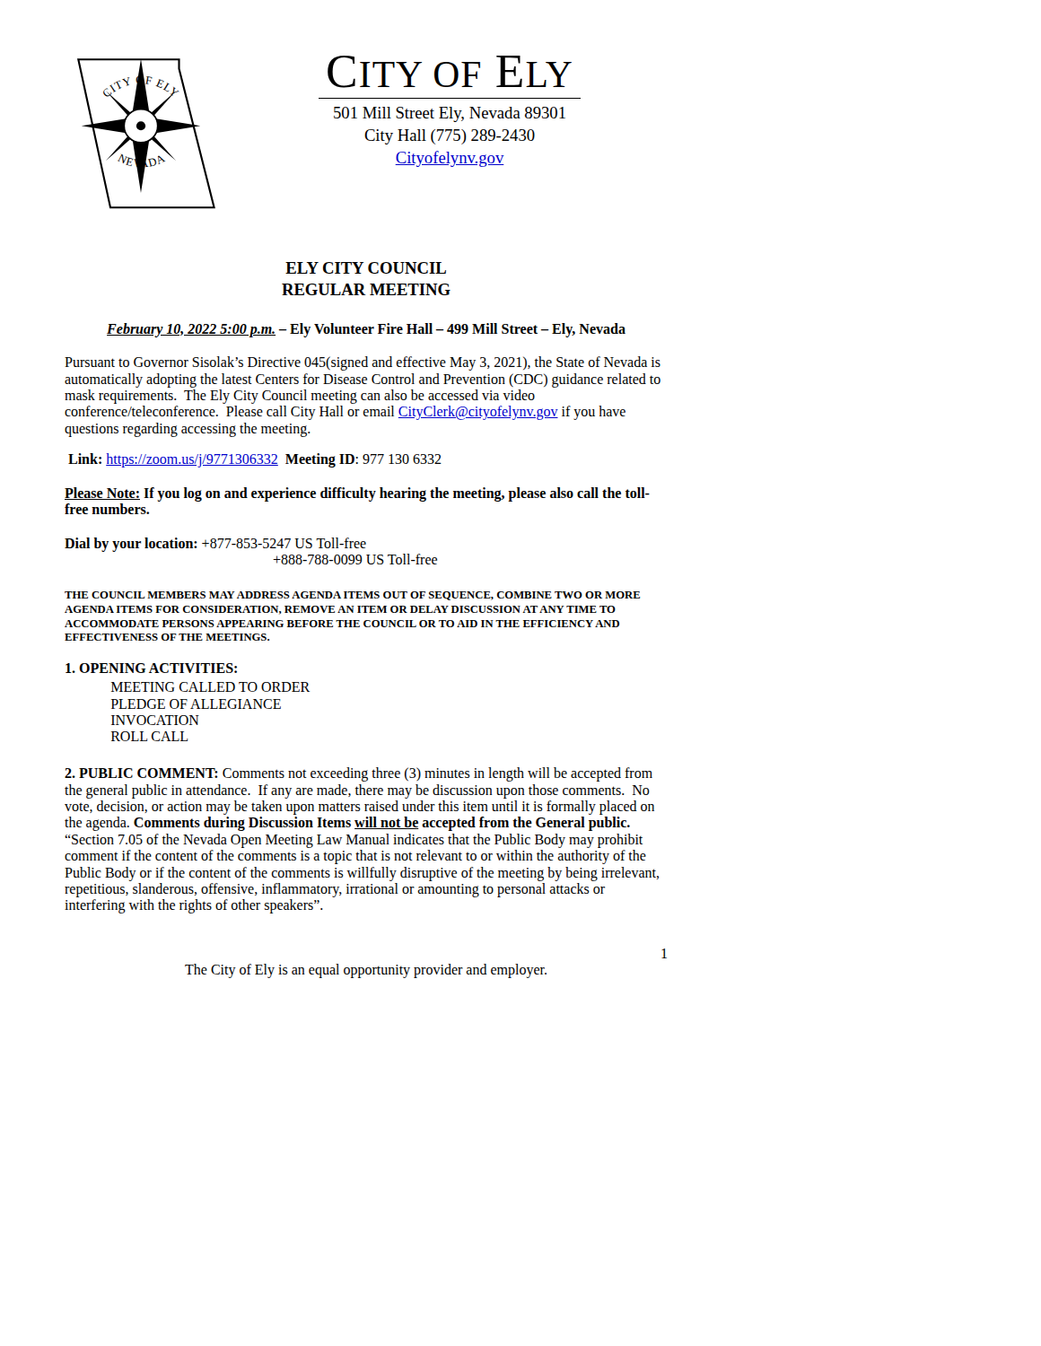CITY OF ELY NEVADA
CITY OF ELY
501 Mill Street Ely, Nevada 89301
City Hall (775) 289-2430
Cityofelynv.gov
ELY CITY COUNCIL
REGULAR MEETING
February 10, 2022 5:00 p.m. – Ely Volunteer Fire Hall – 499 Mill Street – Ely, Nevada
Pursuant to Governor Sisolak’s Directive 045(signed and effective May 3, 2021), the State of Nevada is automatically adopting the latest Centers for Disease Control and Prevention (CDC) guidance related to mask requirements. The Ely City Council meeting can also be accessed via video conference/teleconference. Please call City Hall or email CityClerk@cityofelynv.gov if you have questions regarding accessing the meeting.
Link: https://zoom.us/j/9771306332 Meeting ID: 977 130 6332
Please Note: If you log on and experience difficulty hearing the meeting, please also call the toll-free numbers.
Dial by your location: +877-853-5247 US Toll-free
+888-788-0099 US Toll-free
THE COUNCIL MEMBERS MAY ADDRESS AGENDA ITEMS OUT OF SEQUENCE, COMBINE TWO OR MORE AGENDA ITEMS FOR CONSIDERATION, REMOVE AN ITEM OR DELAY DISCUSSION AT ANY TIME TO ACCOMMODATE PERSONS APPEARING BEFORE THE COUNCIL OR TO AID IN THE EFFICIENCY AND EFFECTIVENESS OF THE MEETINGS.
1. OPENING ACTIVITIES:
MEETING CALLED TO ORDER
PLEDGE OF ALLEGIANCE
INVOCATION
ROLL CALL
2. PUBLIC COMMENT: Comments not exceeding three (3) minutes in length will be accepted from the general public in attendance. If any are made, there may be discussion upon those comments. No vote, decision, or action may be taken upon matters raised under this item until it is formally placed on the agenda. Comments during Discussion Items will not be accepted from the General public. “Section 7.05 of the Nevada Open Meeting Law Manual indicates that the Public Body may prohibit comment if the content of the comments is a topic that is not relevant to or within the authority of the Public Body or if the content of the comments is willfully disruptive of the meeting by being irrelevant, repetitious, slanderous, offensive, inflammatory, irrational or amounting to personal attacks or interfering with the rights of other speakers”.
1
The City of Ely is an equal opportunity provider and employer.